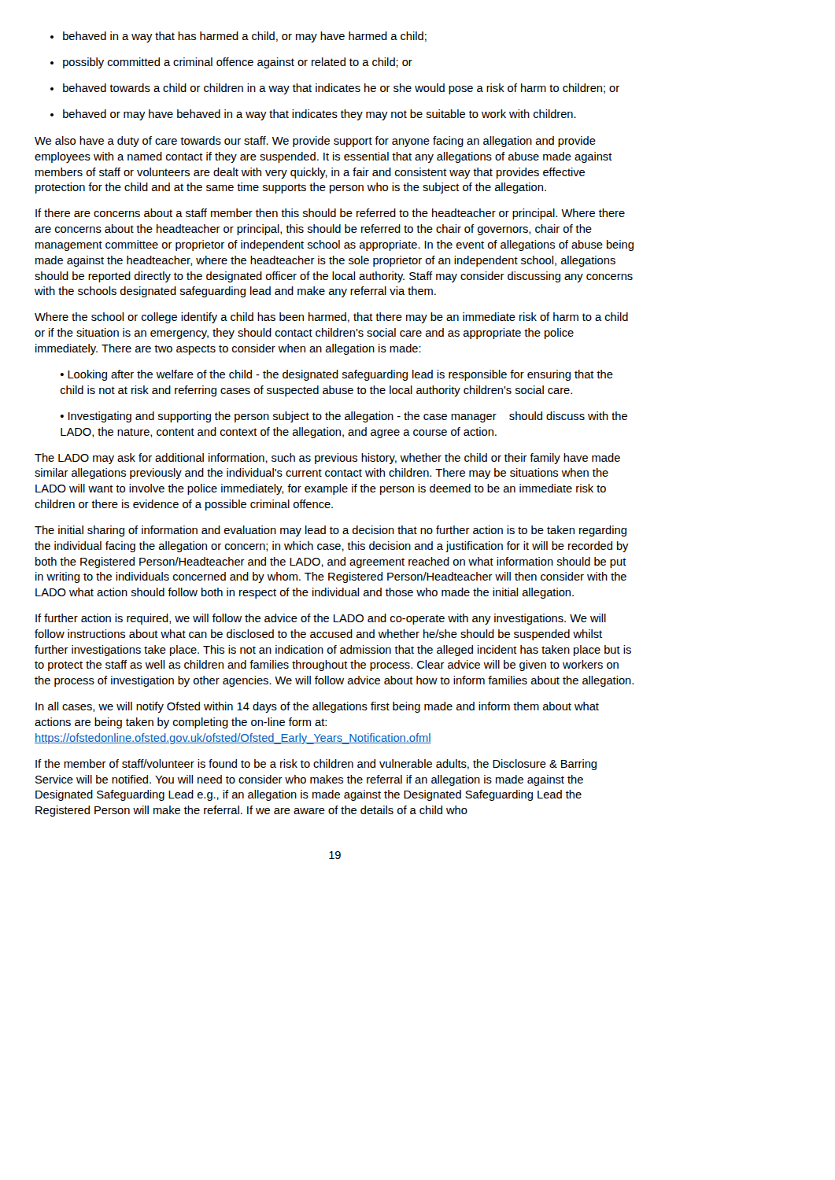behaved in a way that has harmed a child, or may have harmed a child;
possibly committed a criminal offence against or related to a child; or
behaved towards a child or children in a way that indicates he or she would pose a risk of harm to children; or
behaved or may have behaved in a way that indicates they may not be suitable to work with children.
We also have a duty of care towards our staff. We provide support for anyone facing an allegation and provide employees with a named contact if they are suspended. It is essential that any allegations of abuse made against members of staff or volunteers are dealt with very quickly, in a fair and consistent way that provides effective protection for the child and at the same time supports the person who is the subject of the allegation.
If there are concerns about a staff member then this should be referred to the headteacher or principal. Where there are concerns about the headteacher or principal, this should be referred to the chair of governors, chair of the management committee or proprietor of independent school as appropriate. In the event of allegations of abuse being made against the headteacher, where the headteacher is the sole proprietor of an independent school, allegations should be reported directly to the designated officer of the local authority. Staff may consider discussing any concerns with the schools designated safeguarding lead and make any referral via them.
Where the school or college identify a child has been harmed, that there may be an immediate risk of harm to a child or if the situation is an emergency, they should contact children's social care and as appropriate the police immediately. There are two aspects to consider when an allegation is made:
• Looking after the welfare of the child - the designated safeguarding lead is responsible for ensuring that the child is not at risk and referring cases of suspected abuse to the local authority children's social care.
• Investigating and supporting the person subject to the allegation - the case manager should discuss with the LADO, the nature, content and context of the allegation, and agree a course of action.
The LADO may ask for additional information, such as previous history, whether the child or their family have made similar allegations previously and the individual's current contact with children. There may be situations when the LADO will want to involve the police immediately, for example if the person is deemed to be an immediate risk to children or there is evidence of a possible criminal offence.
The initial sharing of information and evaluation may lead to a decision that no further action is to be taken regarding the individual facing the allegation or concern; in which case, this decision and a justification for it will be recorded by both the Registered Person/Headteacher and the LADO, and agreement reached on what information should be put in writing to the individuals concerned and by whom. The Registered Person/Headteacher will then consider with the LADO what action should follow both in respect of the individual and those who made the initial allegation.
If further action is required, we will follow the advice of the LADO and co-operate with any investigations. We will follow instructions about what can be disclosed to the accused and whether he/she should be suspended whilst further investigations take place. This is not an indication of admission that the alleged incident has taken place but is to protect the staff as well as children and families throughout the process. Clear advice will be given to workers on the process of investigation by other agencies. We will follow advice about how to inform families about the allegation.
In all cases, we will notify Ofsted within 14 days of the allegations first being made and inform them about what actions are being taken by completing the on-line form at:
https://ofstedonline.ofsted.gov.uk/ofsted/Ofsted_Early_Years_Notification.ofml
If the member of staff/volunteer is found to be a risk to children and vulnerable adults, the Disclosure & Barring Service will be notified. You will need to consider who makes the referral if an allegation is made against the Designated Safeguarding Lead e.g., if an allegation is made against the Designated Safeguarding Lead the Registered Person will make the referral. If we are aware of the details of a child who
19